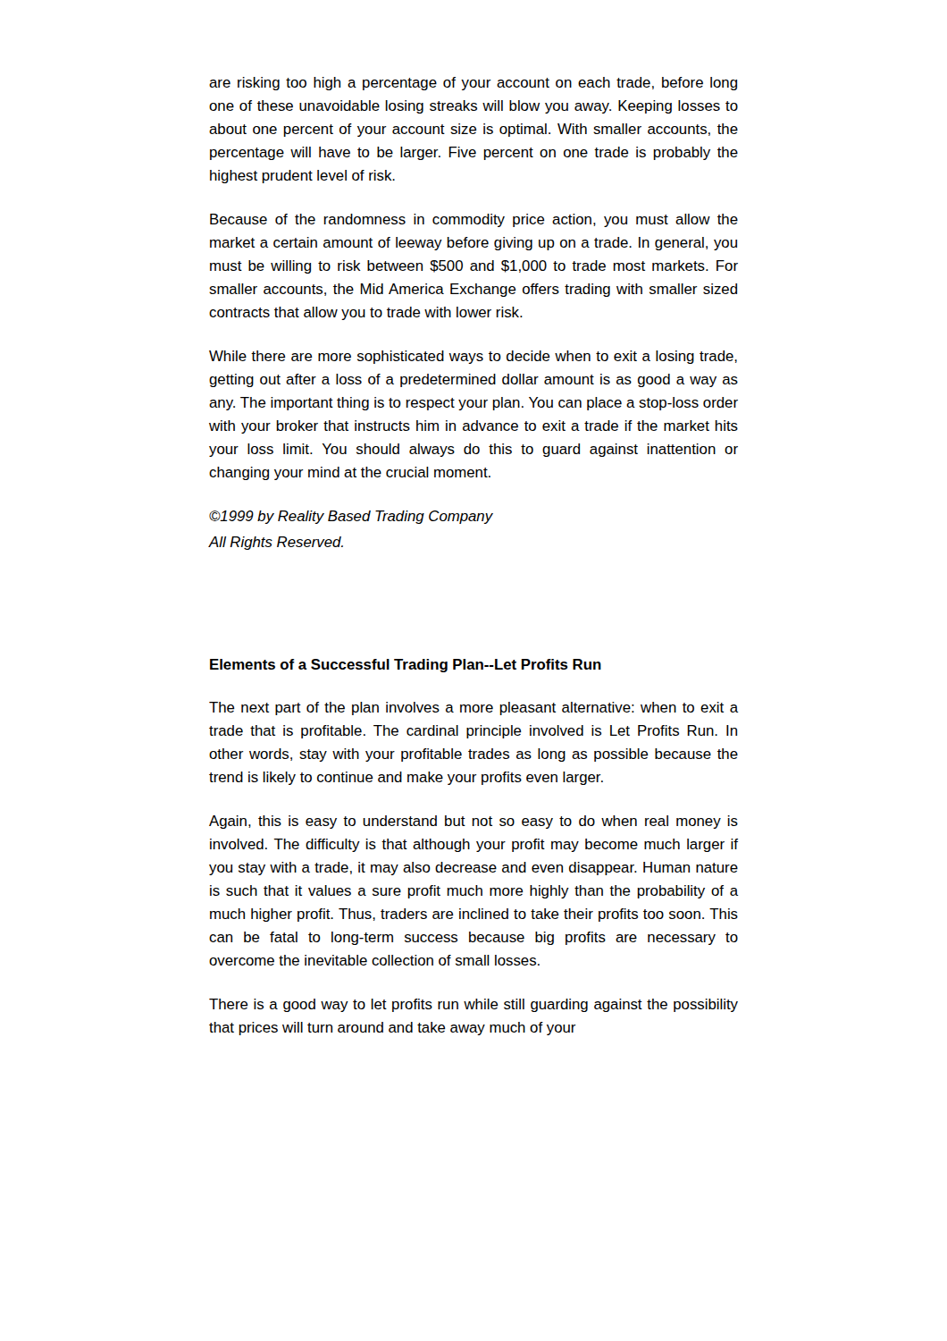are risking too high a percentage of your account on each trade, before long one of these unavoidable losing streaks will blow you away. Keeping losses to about one percent of your account size is optimal. With smaller accounts, the percentage will have to be larger. Five percent on one trade is probably the highest prudent level of risk.
Because of the randomness in commodity price action, you must allow the market a certain amount of leeway before giving up on a trade. In general, you must be willing to risk between $500 and $1,000 to trade most markets. For smaller accounts, the Mid America Exchange offers trading with smaller sized contracts that allow you to trade with lower risk.
While there are more sophisticated ways to decide when to exit a losing trade, getting out after a loss of a predetermined dollar amount is as good a way as any. The important thing is to respect your plan. You can place a stop-loss order with your broker that instructs him in advance to exit a trade if the market hits your loss limit. You should always do this to guard against inattention or changing your mind at the crucial moment.
©1999 by Reality Based Trading Company
All Rights Reserved.
Elements of a Successful Trading Plan--Let Profits Run
The next part of the plan involves a more pleasant alternative: when to exit a trade that is profitable. The cardinal principle involved is Let Profits Run. In other words, stay with your profitable trades as long as possible because the trend is likely to continue and make your profits even larger.
Again, this is easy to understand but not so easy to do when real money is involved. The difficulty is that although your profit may become much larger if you stay with a trade, it may also decrease and even disappear. Human nature is such that it values a sure profit much more highly than the probability of a much higher profit. Thus, traders are inclined to take their profits too soon. This can be fatal to long-term success because big profits are necessary to overcome the inevitable collection of small losses.
There is a good way to let profits run while still guarding against the possibility that prices will turn around and take away much of your